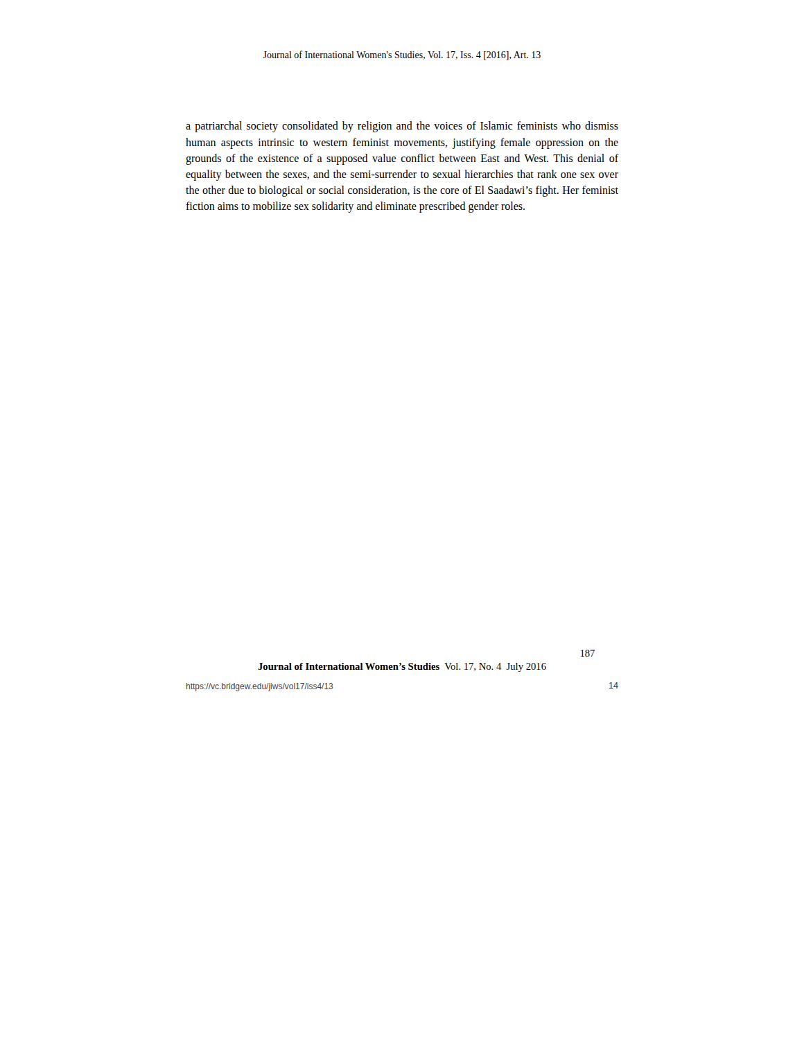Journal of International Women's Studies, Vol. 17, Iss. 4 [2016], Art. 13
a patriarchal society consolidated by religion and the voices of Islamic feminists who dismiss human aspects intrinsic to western feminist movements, justifying female oppression on the grounds of the existence of a supposed value conflict between East and West. This denial of equality between the sexes, and the semi-surrender to sexual hierarchies that rank one sex over the other due to biological or social consideration, is the core of El Saadawi’s fight. Her feminist fiction aims to mobilize sex solidarity and eliminate prescribed gender roles.
187
Journal of International Women’s Studies Vol. 17, No. 4 July 2016
https://vc.bridgew.edu/jiws/vol17/iss4/13 14